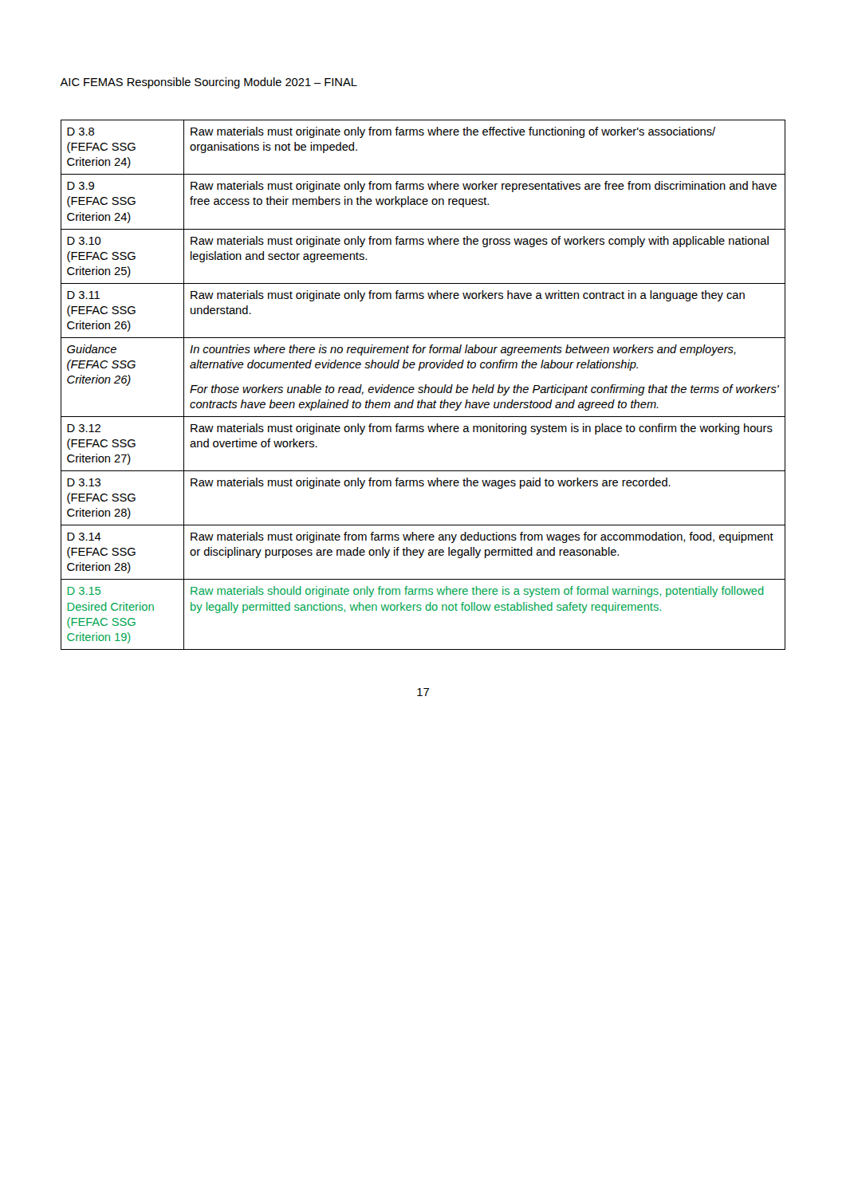AIC FEMAS Responsible Sourcing Module 2021 – FINAL
| D 3.8 (FEFAC SSG Criterion 24) | Raw materials must originate only from farms where the effective functioning of worker's associations/ organisations is not be impeded. |
| D 3.9 (FEFAC SSG Criterion 24) | Raw materials must originate only from farms where worker representatives are free from discrimination and have free access to their members in the workplace on request. |
| D 3.10 (FEFAC SSG Criterion 25) | Raw materials must originate only from farms where the gross wages of workers comply with applicable national legislation and sector agreements. |
| D 3.11 (FEFAC SSG Criterion 26) | Raw materials must originate only from farms where workers have a written contract in a language they can understand. |
| Guidance (FEFAC SSG Criterion 26) | In countries where there is no requirement for formal labour agreements between workers and employers, alternative documented evidence should be provided to confirm the labour relationship. For those workers unable to read, evidence should be held by the Participant confirming that the terms of workers' contracts have been explained to them and that they have understood and agreed to them. |
| D 3.12 (FEFAC SSG Criterion 27) | Raw materials must originate only from farms where a monitoring system is in place to confirm the working hours and overtime of workers. |
| D 3.13 (FEFAC SSG Criterion 28) | Raw materials must originate only from farms where the wages paid to workers are recorded. |
| D 3.14 (FEFAC SSG Criterion 28) | Raw materials must originate from farms where any deductions from wages for accommodation, food, equipment or disciplinary purposes are made only if they are legally permitted and reasonable. |
| D 3.15 Desired Criterion (FEFAC SSG Criterion 19) | Raw materials should originate only from farms where there is a system of formal warnings, potentially followed by legally permitted sanctions, when workers do not follow established safety requirements. |
17